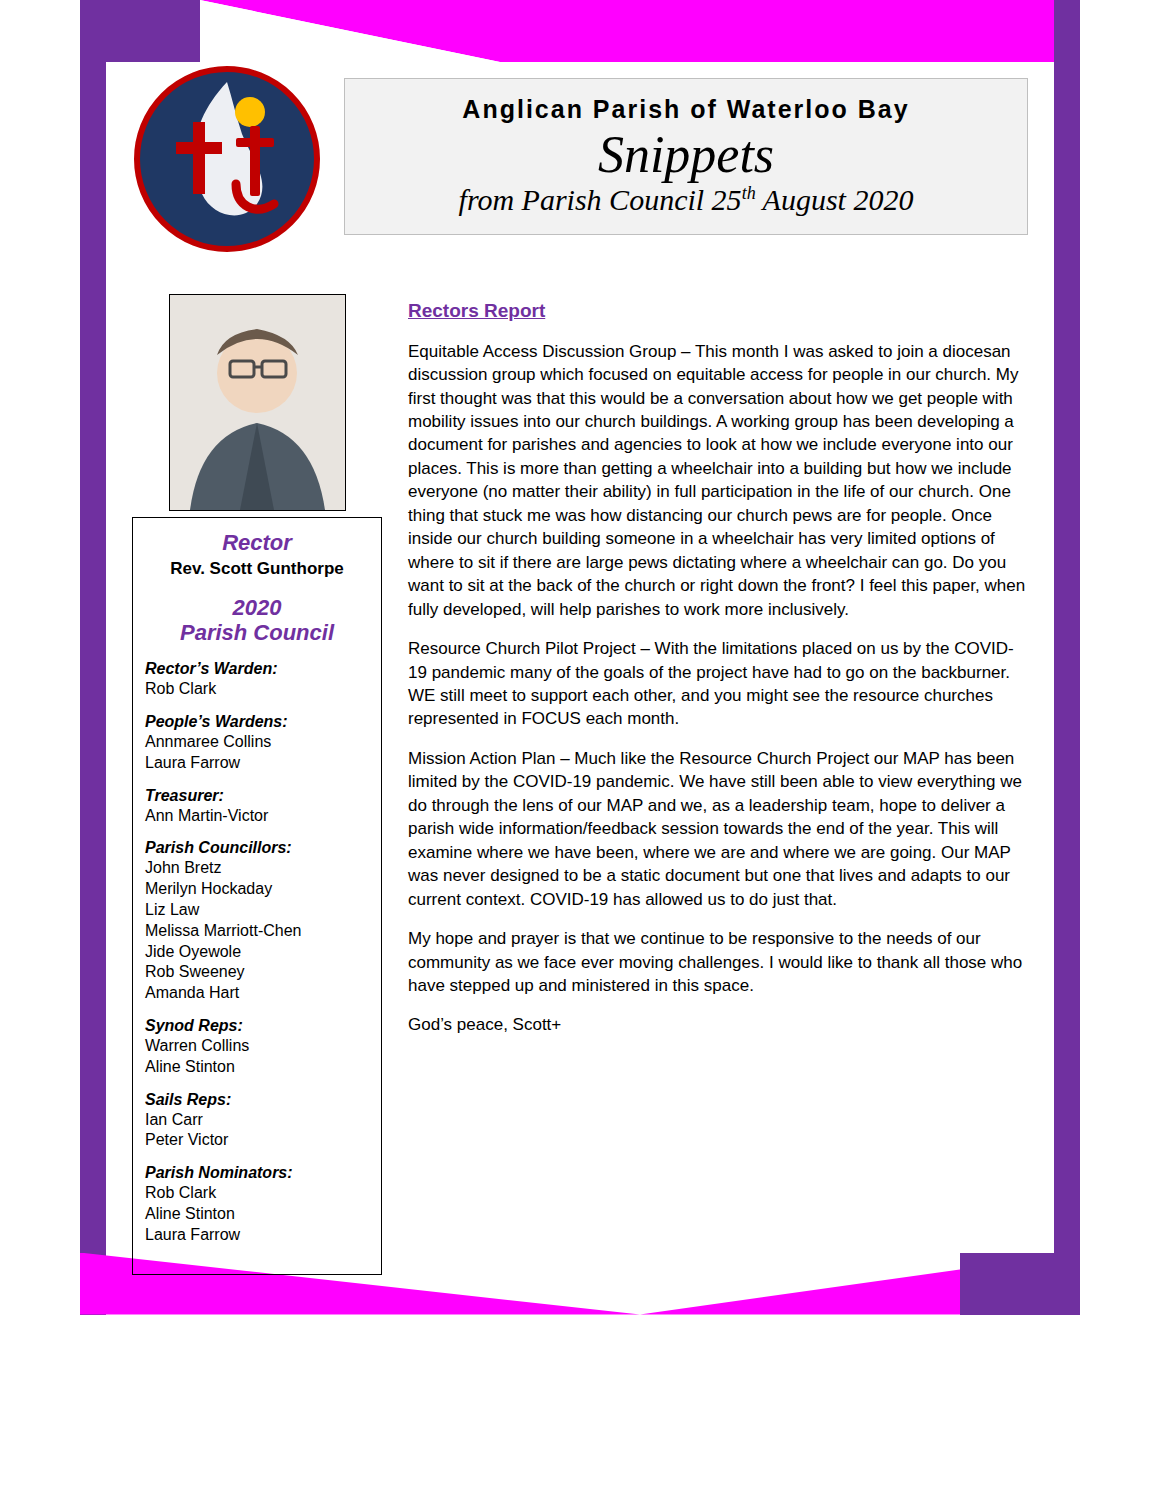Anglican Parish of Waterloo Bay
Snippets
from Parish Council 25th August 2020
Rector
Rev. Scott Gunthorpe
2020
Parish Council
Rector’s Warden:
Rob Clark
People’s Wardens:
Annmaree Collins
Laura Farrow
Treasurer:
Ann Martin-Victor
Parish Councillors:
John Bretz
Merilyn Hockaday
Liz Law
Melissa Marriott-Chen
Jide Oyewole
Rob Sweeney
Amanda Hart
Synod Reps:
Warren Collins
Aline Stinton
Sails Reps:
Ian Carr
Peter Victor
Parish Nominators:
Rob Clark
Aline Stinton
Laura Farrow
Rectors Report
Equitable Access Discussion Group – This month I was asked to join a diocesan discussion group which focused on equitable access for people in our church. My first thought was that this would be a conversation about how we get people with mobility issues into our church buildings. A working group has been developing a document for parishes and agencies to look at how we include everyone into our places. This is more than getting a wheelchair into a building but how we include everyone (no matter their ability) in full participation in the life of our church. One thing that stuck me was how distancing our church pews are for people. Once inside our church building someone in a wheelchair has very limited options of where to sit if there are large pews dictating where a wheelchair can go. Do you want to sit at the back of the church or right down the front? I feel this paper, when fully developed, will help parishes to work more inclusively.
Resource Church Pilot Project – With the limitations placed on us by the COVID-19 pandemic many of the goals of the project have had to go on the backburner. WE still meet to support each other, and you might see the resource churches represented in FOCUS each month.
Mission Action Plan – Much like the Resource Church Project our MAP has been limited by the COVID-19 pandemic. We have still been able to view everything we do through the lens of our MAP and we, as a leadership team, hope to deliver a parish wide information/feedback session towards the end of the year. This will examine where we have been, where we are and where we are going. Our MAP was never designed to be a static document but one that lives and adapts to our current context. COVID-19 has allowed us to do just that.
My hope and prayer is that we continue to be responsive to the needs of our community as we face ever moving challenges. I would like to thank all those who have stepped up and ministered in this space.
God’s peace, Scott+